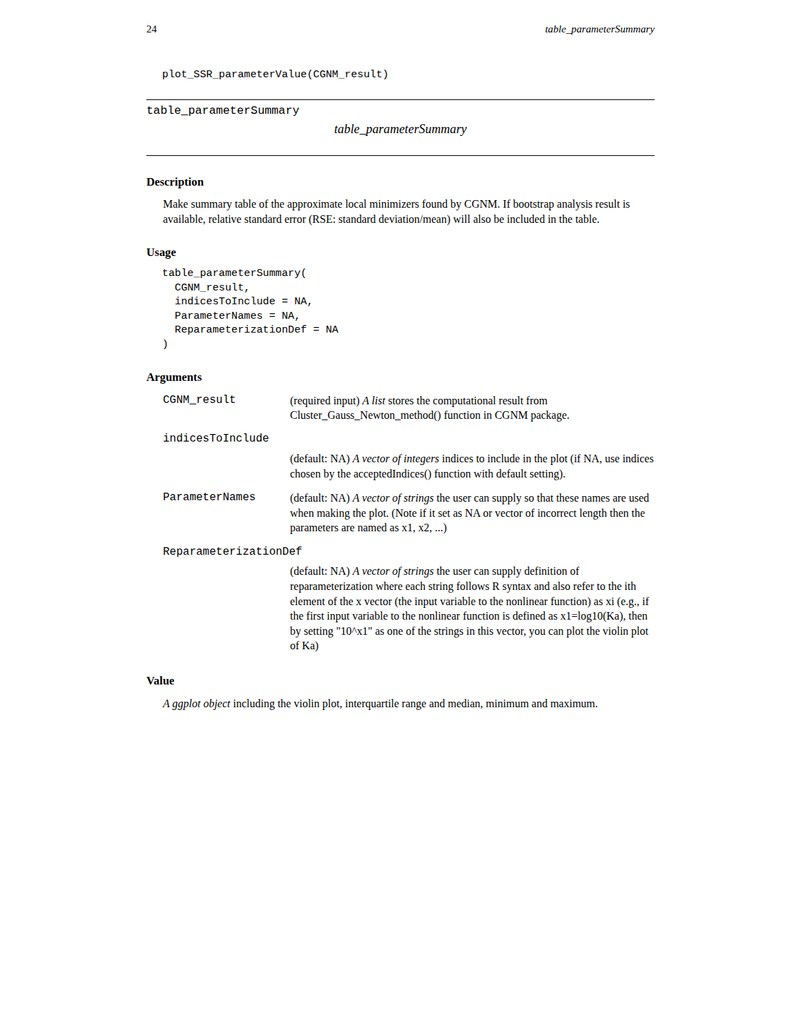24 table_parameterSummary
plot_SSR_parameterValue(CGNM_result)
table_parameterSummary
table_parameterSummary
Description
Make summary table of the approximate local minimizers found by CGNM. If bootstrap analysis result is available, relative standard error (RSE: standard deviation/mean) will also be included in the table.
Usage
table_parameterSummary(
  CGNM_result,
  indicesToInclude = NA,
  ParameterNames = NA,
  ReparameterizationDef = NA
)
Arguments
CGNM_result
(required input) A list stores the computational result from Cluster_Gauss_Newton_method() function in CGNM package.
indicesToInclude
(default: NA) A vector of integers indices to include in the plot (if NA, use indices chosen by the acceptedIndices() function with default setting).
ParameterNames
(default: NA) A vector of strings the user can supply so that these names are used when making the plot. (Note if it set as NA or vector of incorrect length then the parameters are named as x1, x2, ...)
ReparameterizationDef
(default: NA) A vector of strings the user can supply definition of reparameterization where each string follows R syntax and also refer to the ith element of the x vector (the input variable to the nonlinear function) as xi (e.g., if the first input variable to the nonlinear function is defined as x1=log10(Ka), then by setting "10^x1" as one of the strings in this vector, you can plot the violin plot of Ka)
Value
A ggplot object including the violin plot, interquartile range and median, minimum and maximum.